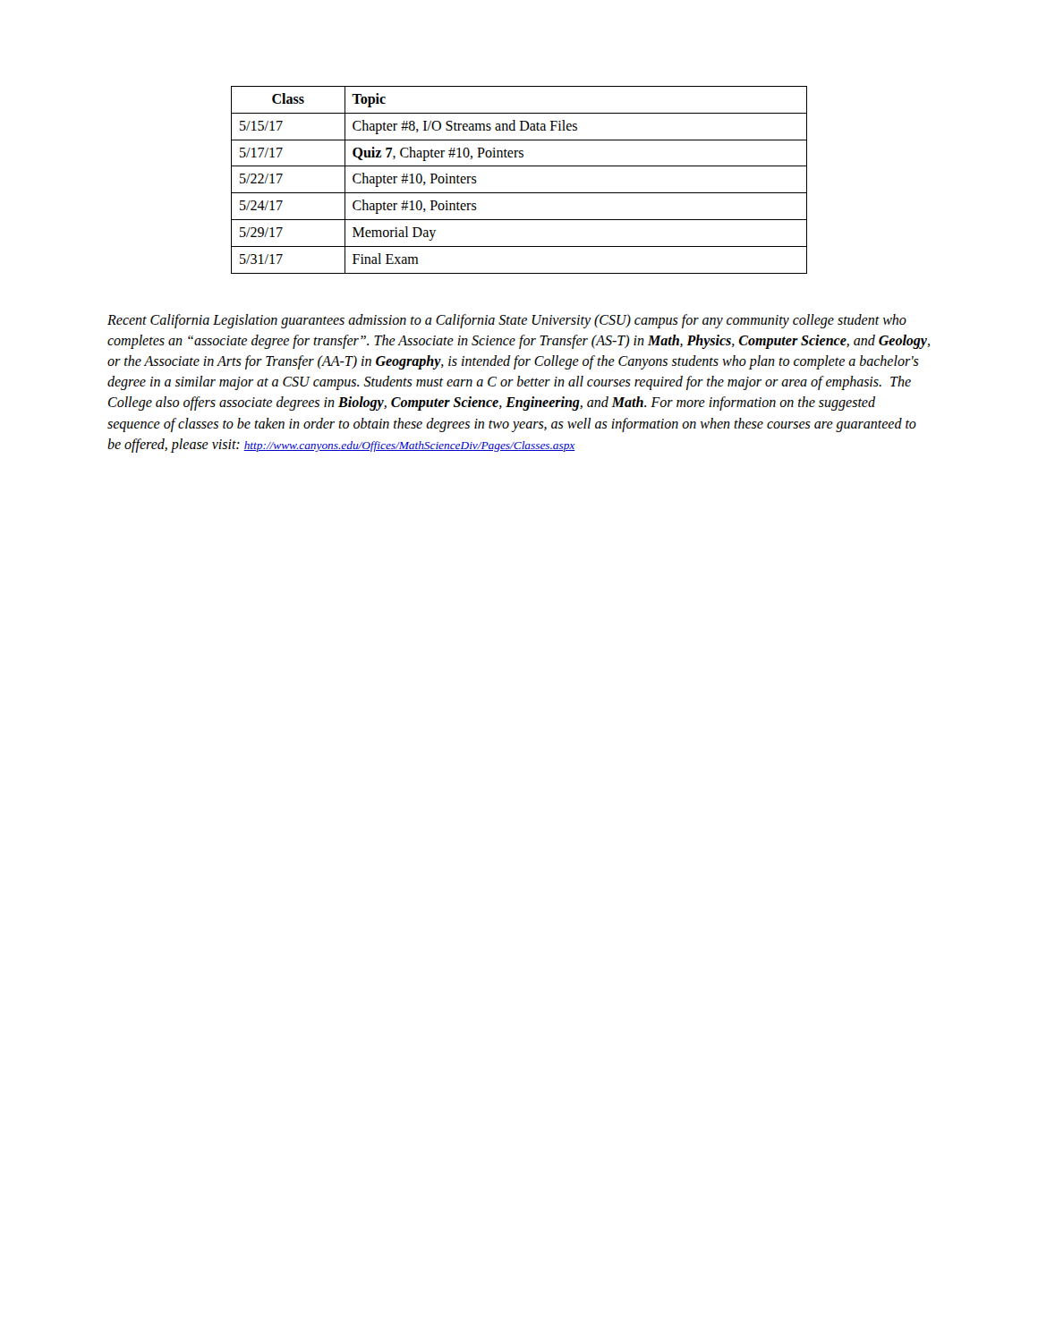| Class | Topic |
| --- | --- |
| 5/15/17 | Chapter #8, I/O Streams and Data Files |
| 5/17/17 | Quiz 7 , Chapter #10, Pointers |
| 5/22/17 | Chapter #10, Pointers |
| 5/24/17 | Chapter #10, Pointers |
| 5/29/17 | Memorial Day |
| 5/31/17 | Final Exam |
Recent California Legislation guarantees admission to a California State University (CSU) campus for any community college student who completes an “associate degree for transfer”. The Associate in Science for Transfer (AS-T) in Math, Physics, Computer Science, and Geology, or the Associate in Arts for Transfer (AA-T) in Geography, is intended for College of the Canyons students who plan to complete a bachelor's degree in a similar major at a CSU campus. Students must earn a C or better in all courses required for the major or area of emphasis. The College also offers associate degrees in Biology, Computer Science, Engineering, and Math. For more information on the suggested sequence of classes to be taken in order to obtain these degrees in two years, as well as information on when these courses are guaranteed to be offered, please visit: http://www.canyons.edu/Offices/MathScienceDiv/Pages/Classes.aspx